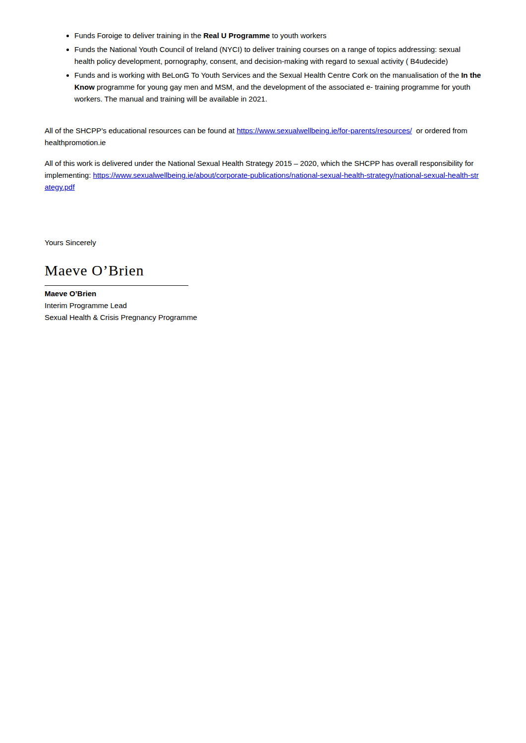Funds Foroige to deliver training in the Real U Programme to youth workers
Funds the National Youth Council of Ireland (NYCI) to deliver training courses on a range of topics addressing: sexual health policy development, pornography, consent, and decision-making with regard to sexual activity ( B4udecide)
Funds and is working with BeLonG To Youth Services and the Sexual Health Centre Cork on the manualisation of the In the Know programme for young gay men and MSM, and the development of the associated e- training programme for youth workers. The manual and training will be available in 2021.
All of the SHCPP’s educational resources can be found at https://www.sexualwellbeing.ie/for-parents/resources/ or ordered from healthpromotion.ie
All of this work is delivered under the National Sexual Health Strategy 2015 – 2020, which the SHCPP has overall responsibility for implementing: https://www.sexualwellbeing.ie/about/corporate-publications/national-sexual-health-strategy/national-sexual-health-strategy.pdf
Yours Sincerely
Maeve O’Brien
Maeve O’Brien
Interim Programme Lead
Sexual Health & Crisis Pregnancy Programme